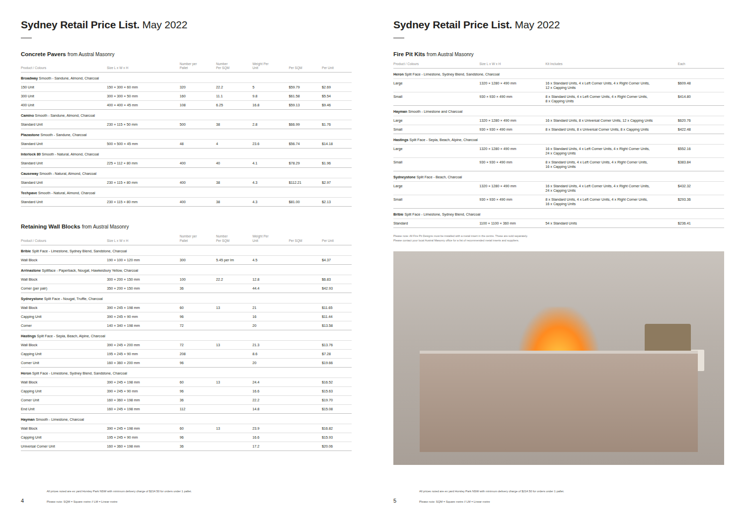Sydney Retail Price List. May 2022
Concrete Pavers from Austral Masonry
| Product / Colours | Size L x W x H | Number per Pallet | Number Per SQM | Weight Per Unit | Per SQM | Per Unit |
| --- | --- | --- | --- | --- | --- | --- |
| Broadway Smooth - Sandune, Almond, Charcoal |
| 150 Unit | 150 × 300 × 60 mm | 320 | 22.2 | 5 | $59.79 | $2.69 |
| 300 Unit | 300 × 300 × 50 mm | 160 | 11.1 | 9.8 | $61.58 | $5.54 |
| 400 Unit | 400 × 400 × 45 mm | 108 | 6.25 | 16.8 | $59.13 | $9.46 |
| Camino Smooth - Sandune, Almond, Charcoal |
| Standard Unit | 230 × 115 × 50 mm | 500 | 38 | 2.8 | $66.99 | $1.76 |
| Plazastone Smooth - Sandune, Charcoal |
| Standard Unit | 500 × 500 × 45 mm | 48 | 4 | 23.6 | $56.74 | $14.18 |
| Interlock 80 Smooth - Natural, Almond, Charcoal |
| Standard Unit | 225 × 112 × 80 mm | 400 | 40 | 4.1 | $78.29 | $1.96 |
| Causeway Smooth - Natural, Almond, Charcoal |
| Standard Unit | 230 × 115 × 80 mm | 400 | 38 | 4.3 | $112.21 | $2.97 |
| Techpave Smooth - Natural, Almond, Charcoal |
| Standard Unit | 230 × 115 × 80 mm | 400 | 38 | 4.3 | $81.00 | $2.13 |
Retaining Wall Blocks from Austral Masonry
| Product / Colours | Size L x W x H | Number per Pallet | Number Per SQM | Weight Per Unit | Per SQM | Per Unit |
| --- | --- | --- | --- | --- | --- | --- |
| Bribie Split Face - Limestone, Sydney Blend, Sandstone, Charcoal |
| Wall Block | 190 × 100 × 120 mm | 300 | 5.45 per lm | 4.5 | | $4.37 |
| Arrinastone Splitface - Paperback, Nougat, Hawkesbury Yellow, Charcoal |
| Wall Block | 300 × 200 × 150 mm | 100 | 22.2 | 12.8 | | $6.83 |
| Corner (per pair) | 350 × 200 × 150 mm | 36 | | 44.4 | | $42.93 |
| Sydneystone Split Face - Nougat, Truffle, Charcoal |
| Wall Block | 390 × 245 × 198 mm | 60 | 13 | 21 | | $11.65 |
| Capping Unit | 390 × 245 × 90 mm | 96 | | 16 | | $11.44 |
| Corner | 140 × 340 × 198 mm | 72 | | 20 | | $13.58 |
| Hastings Split Face - Sepia, Beach, Alpine, Charcoal |
| Wall Block | 390 × 245 × 200 mm | 72 | 13 | 21.3 | | $13.76 |
| Capping Unit | 195 × 245 × 90 mm | 208 | | 8.6 | | $7.28 |
| Corner Unit | 160 × 360 × 200 mm | 96 | | 20 | | $19.66 |
| Heron Split Face - Limestone, Sydney Blend, Sandstone, Charcoal |
| Wall Block | 390 × 245 × 198 mm | 60 | 13 | 24.4 | | $16.52 |
| Capping Unit | 390 × 245 × 90 mm | 96 | | 16.6 | | $15.63 |
| Corner Unit | 160 × 360 × 198 mm | 36 | | 22.2 | | $19.70 |
| End Unit | 160 × 245 × 198 mm | 112 | | 14.8 | | $15.08 |
| Hayman Smooth - Limestone, Charcoal |
| Wall Block | 390 × 245 × 198 mm | 60 | 13 | 23.9 | | $16.82 |
| Capping Unit | 195 × 245 × 90 mm | 96 | | 16.6 | | $15.93 |
| Universal Corner Unit | 160 × 360 × 198 mm | 36 | | 17.2 | | $20.06 |
All prices noted are ex yard Horsley Park NSW with minimum delivery charge of $214.50 for orders under 1 pallet.
4
Please note: SQM = Square metre // LM = Linear metre
Sydney Retail Price List. May 2022
Fire Pit Kits from Austral Masonry
| Product / Colours | Size L x W x H | Kit Includes | Each |
| --- | --- | --- | --- |
| Heron Split Face - Limestone, Sydney Blend, Sandstone, Charcoal |
| Large | 1320 × 1280 × 490 mm | 16 x Standard Units, 4 x Left Corner Units, 4 x Right Corner Units, 12 x Capping Units | $609.48 |
| Small | 930 × 930 × 490 mm | 8 x Standard Units, 4 x Left Corner Units, 4 x Right Corner Units, 8 x Capping Units | $414.80 |
| Hayman Smooth - Limestone and Charcoal |
| Large | 1320 × 1280 × 490 mm | 16 x Standard Units, 8 x Universal Corner Units, 12 x Capping Units | $620.76 |
| Small | 930 × 930 × 490 mm | 8 x Standard Units, 8 x Universal Corner Units, 8 x Capping Units | $422.48 |
| Hastings Split Face - Sepia, Beach, Alpine, Charcoal |
| Large | 1320 × 1280 × 490 mm | 16 x Standard Units, 4 x Left Corner Units, 4 x Right Corner Units, 24 x Capping Units | $552.16 |
| Small | 930 × 930 × 490 mm | 8 x Standard Units, 4 x Left Corner Units, 4 x Right Corner Units, 16 x Capping Units | $383.84 |
| Sydneystone Split Face - Beach, Charcoal |
| Large | 1320 × 1280 × 490 mm | 16 x Standard Units, 4 x Left Corner Units, 4 x Right Corner Units, 24 x Capping Units | $432.32 |
| Small | 930 × 930 × 490 mm | 8 x Standard Units, 4 x Left Corner Units, 4 x Right Corner Units, 16 x Capping Units | $293.36 |
| Bribie Split Face - Limestone, Sydney Blend, Charcoal |
| Standard | 1100 × 1100 × 360 mm | 54 x Standard Units | $236.41 |
Please note: All Fire Pit Designs must be installed with a metal insert in the centre. These are sold separately.
Please contact your local Austral Masonry office for a list of recommended metal inserts and suppliers.
All prices noted are ex yard Horsley Park NSW with minimum delivery charge of $214.50 for orders under 1 pallet.
5
Please note: SQM = Square metre // LM = Linear metre